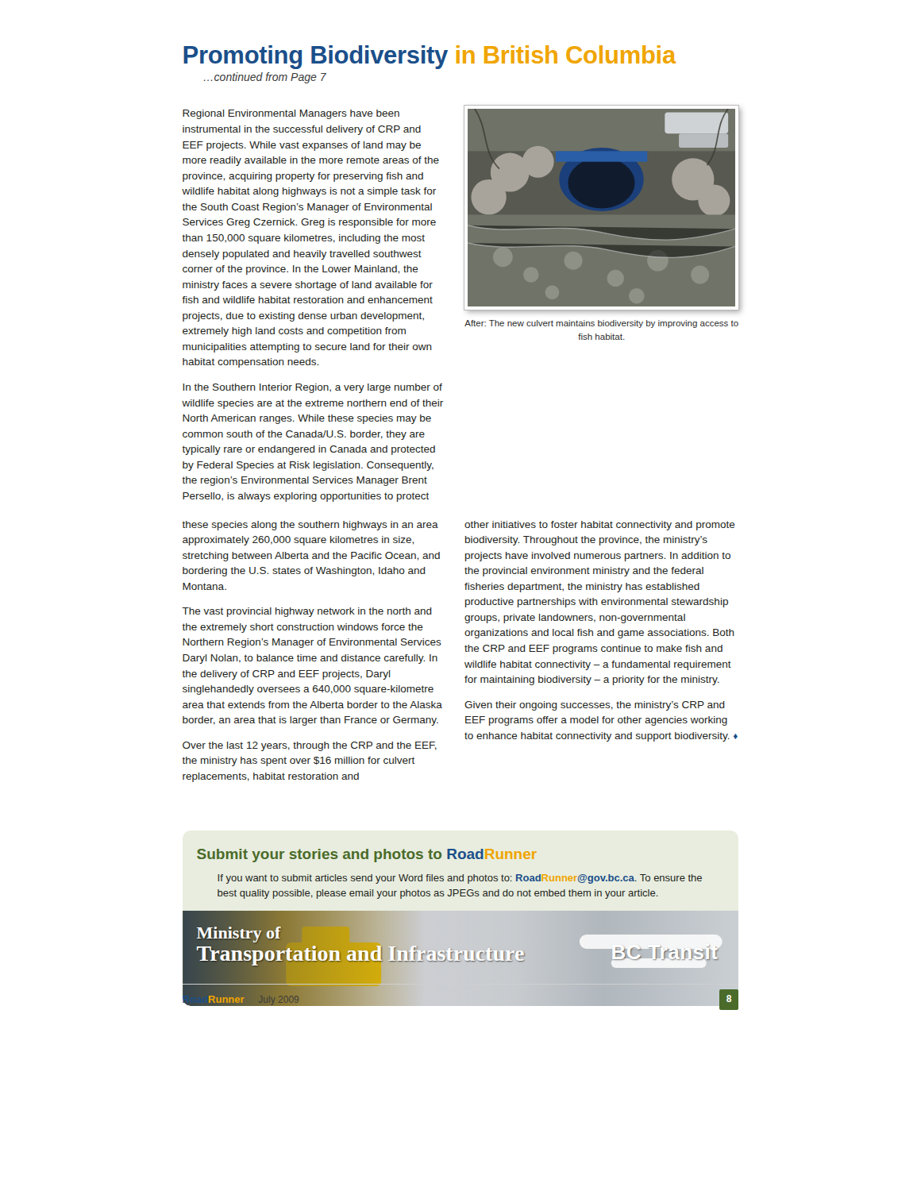Promoting Biodiversity in British Columbia
…continued from Page 7
Regional Environmental Managers have been instrumental in the successful delivery of CRP and EEF projects. While vast expanses of land may be more readily available in the more remote areas of the province, acquiring property for preserving fish and wildlife habitat along highways is not a simple task for the South Coast Region’s Manager of Environmental Services Greg Czernick. Greg is responsible for more than 150,000 square kilometres, including the most densely populated and heavily travelled southwest corner of the province. In the Lower Mainland, the ministry faces a severe shortage of land available for fish and wildlife habitat restoration and enhancement projects, due to existing dense urban development, extremely high land costs and competition from municipalities attempting to secure land for their own habitat compensation needs.
In the Southern Interior Region, a very large number of wildlife species are at the extreme northern end of their North American ranges. While these species may be common south of the Canada/U.S. border, they are typically rare or endangered in Canada and protected by Federal Species at Risk legislation. Consequently, the region’s Environmental Services Manager Brent Persello, is always exploring opportunities to protect
After: The new culvert maintains biodiversity by improving access to fish habitat.
these species along the southern highways in an area approximately 260,000 square kilometres in size, stretching between Alberta and the Pacific Ocean, and bordering the U.S. states of Washington, Idaho and Montana.
The vast provincial highway network in the north and the extremely short construction windows force the Northern Region’s Manager of Environmental Services Daryl Nolan, to balance time and distance carefully. In the delivery of CRP and EEF projects, Daryl singlehandedly oversees a 640,000 square-kilometre area that extends from the Alberta border to the Alaska border, an area that is larger than France or Germany.
Over the last 12 years, through the CRP and the EEF, the ministry has spent over $16 million for culvert replacements, habitat restoration and
other initiatives to foster habitat connectivity and promote biodiversity. Throughout the province, the ministry’s projects have involved numerous partners. In addition to the provincial environment ministry and the federal fisheries department, the ministry has established productive partnerships with environmental stewardship groups, private landowners, non-governmental organizations and local fish and game associations. Both the CRP and EEF programs continue to make fish and wildlife habitat connectivity – a fundamental requirement for maintaining biodiversity – a priority for the ministry.
Given their ongoing successes, the ministry’s CRP and EEF programs offer a model for other agencies working to enhance habitat connectivity and support biodiversity. ♦
Submit your stories and photos to Road Runner
If you want to submit articles send your Word files and photos to: Road Runner@gov.bc.ca. To ensure the best quality possible, please email your photos as JPEGs and do not embed them in your article.
Ministry of Transportation and Infrastructure
BC Transit
Road Runner July 2009
8